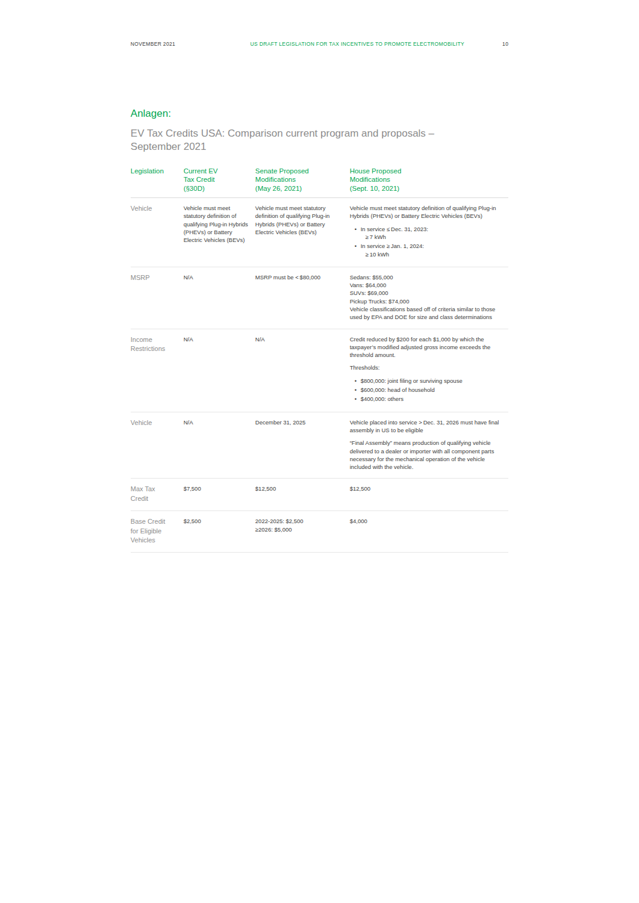NOVEMBER 2021
US Draft Legislation for Tax Incentives to Promote Electromobility
10
Anlagen:
EV Tax Credits USA: Comparison current program and proposals –
September 2021
| Legislation | Current EV Tax Credit (§30D) | Senate Proposed Modifications (May 26, 2021) | House Proposed Modifications (Sept. 10, 2021) |
| --- | --- | --- | --- |
| Vehicle | Vehicle must meet statutory definition of qualifying Plug-in Hybrids (PHEVs) or Battery Electric Vehicles (BEVs) | Vehicle must meet statutory definition of qualifying Plug-in Hybrids (PHEVs) or Battery Electric Vehicles (BEVs) | Vehicle must meet statutory definition of qualifying Plug-in Hybrids (PHEVs) or Battery Electric Vehicles (BEVs) In service ≤ Dec. 31, 2023: ≥ 7 kWh In service ≥ Jan. 1, 2024: ≥ 10 kWh |
| MSRP | N/A | MSRP must be < $80,000 | Sedans: $55,000 Vans: $64,000 SUVs: $69,000 Pickup Trucks: $74,000 Vehicle classifications based off of criteria similar to those used by EPA and DOE for size and class determinations |
| Income Restric­tions | N/A | N/A | Credit reduced by $200 for each $1,000 by which the taxpayer’s modified adjusted gross income exceeds the threshold amount. Thresholds: $800,000: joint filing or surviving spouse $600,000: head of household $400,000: others |
| Vehicle | N/A | December 31, 2025 | Vehicle placed into service > Dec. 31, 2026 must have final assembly in US to be eligible “Final Assembly” means production of qualifying vehicle delivered to a dealer or importer with all component parts necessary for the mechanical operation of the vehicle included with the vehicle. |
| Max Tax Credit | $7,500 | $12,500 | $12,500 |
| Base Credit for Eligible Vehicles | $2,500 | 2022-2025: $2,500 ≥2026: $5,000 | $4,000 |